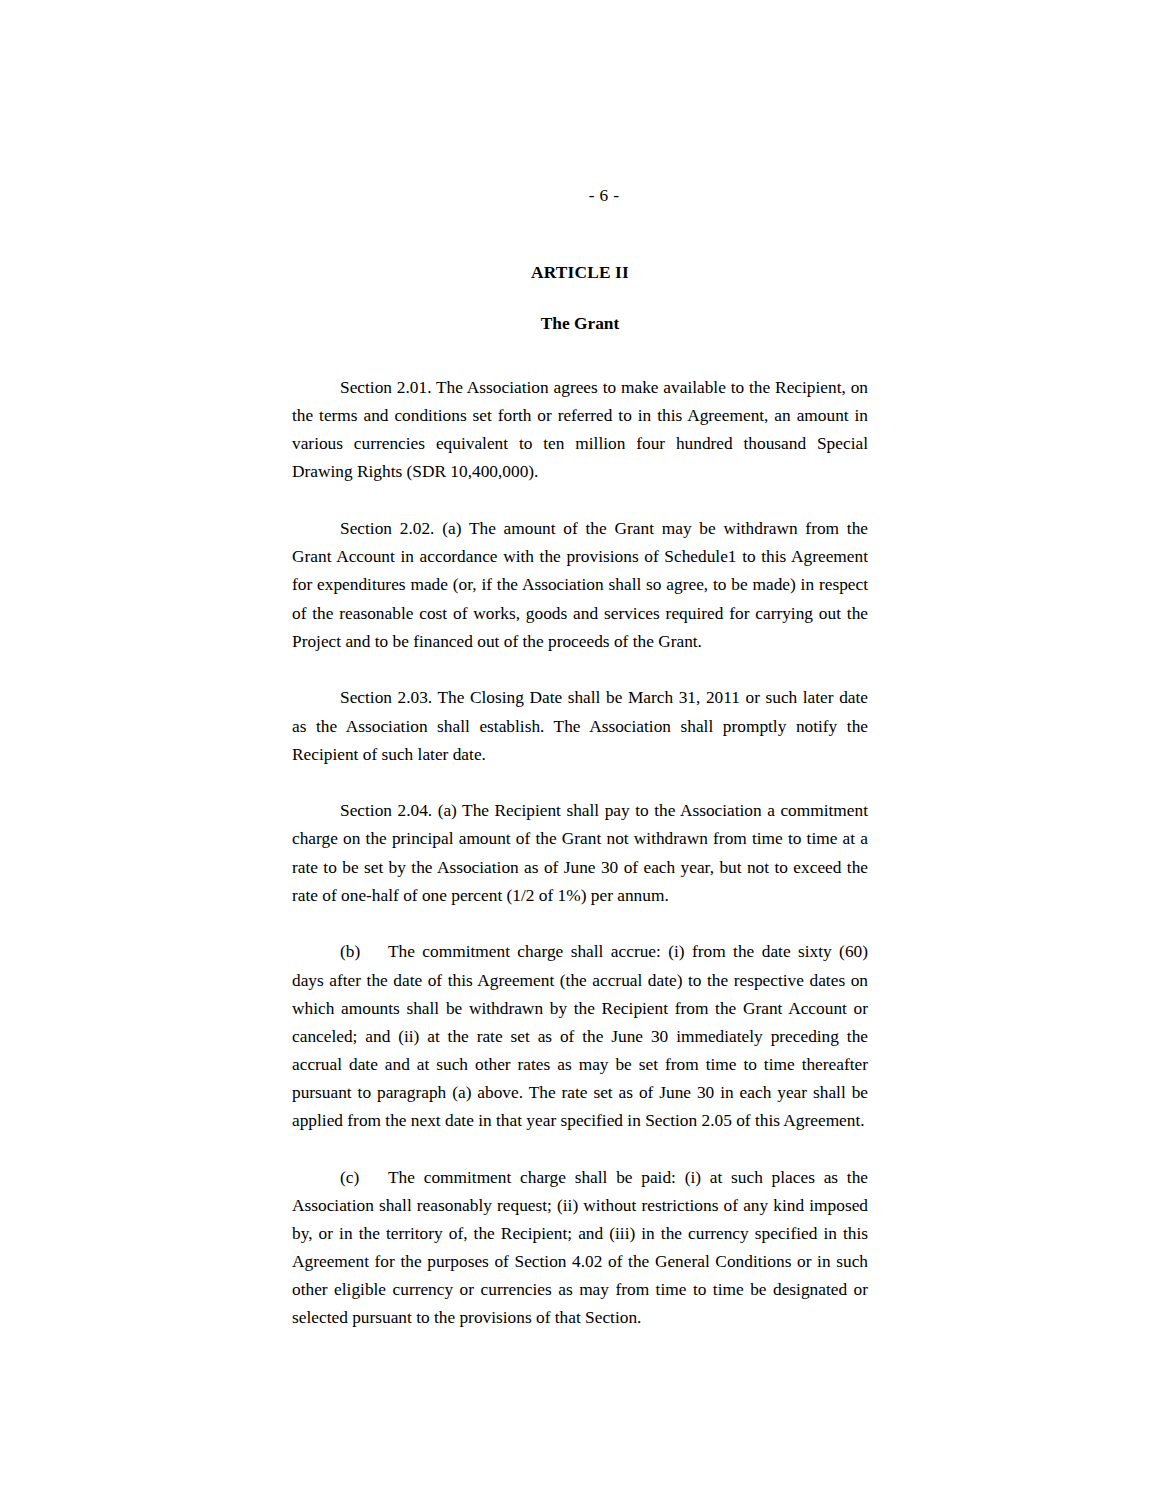- 6 -
ARTICLE II
The Grant
Section 2.01. The Association agrees to make available to the Recipient, on the terms and conditions set forth or referred to in this Agreement, an amount in various currencies equivalent to ten million four hundred thousand Special Drawing Rights (SDR 10,400,000).
Section 2.02. (a) The amount of the Grant may be withdrawn from the Grant Account in accordance with the provisions of Schedule1 to this Agreement for expenditures made (or, if the Association shall so agree, to be made) in respect of the reasonable cost of works, goods and services required for carrying out the Project and to be financed out of the proceeds of the Grant.
Section 2.03. The Closing Date shall be March 31, 2011 or such later date as the Association shall establish. The Association shall promptly notify the Recipient of such later date.
Section 2.04. (a) The Recipient shall pay to the Association a commitment charge on the principal amount of the Grant not withdrawn from time to time at a rate to be set by the Association as of June 30 of each year, but not to exceed the rate of one-half of one percent (1/2 of 1%) per annum.
(b) The commitment charge shall accrue: (i) from the date sixty (60) days after the date of this Agreement (the accrual date) to the respective dates on which amounts shall be withdrawn by the Recipient from the Grant Account or canceled; and (ii) at the rate set as of the June 30 immediately preceding the accrual date and at such other rates as may be set from time to time thereafter pursuant to paragraph (a) above. The rate set as of June 30 in each year shall be applied from the next date in that year specified in Section 2.05 of this Agreement.
(c) The commitment charge shall be paid: (i) at such places as the Association shall reasonably request; (ii) without restrictions of any kind imposed by, or in the territory of, the Recipient; and (iii) in the currency specified in this Agreement for the purposes of Section 4.02 of the General Conditions or in such other eligible currency or currencies as may from time to time be designated or selected pursuant to the provisions of that Section.